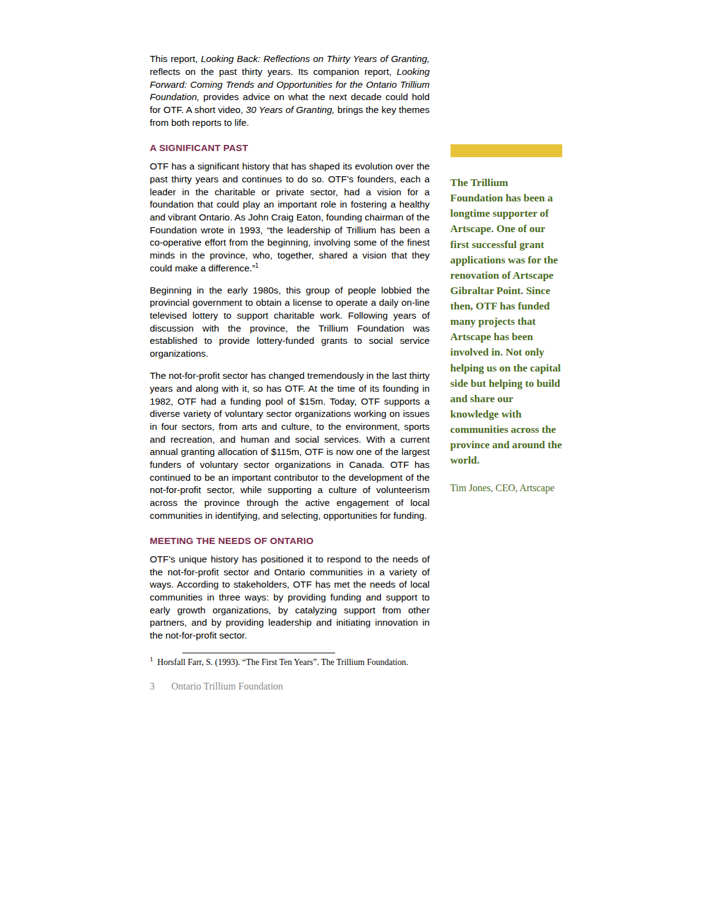This report, Looking Back: Reflections on Thirty Years of Granting, reflects on the past thirty years. Its companion report, Looking Forward: Coming Trends and Opportunities for the Ontario Trillium Foundation, provides advice on what the next decade could hold for OTF. A short video, 30 Years of Granting, brings the key themes from both reports to life.
A SIGNIFICANT PAST
OTF has a significant history that has shaped its evolution over the past thirty years and continues to do so. OTF’s founders, each a leader in the charitable or private sector, had a vision for a foundation that could play an important role in fostering a healthy and vibrant Ontario. As John Craig Eaton, founding chairman of the Foundation wrote in 1993, “the leadership of Trillium has been a co-operative effort from the beginning, involving some of the finest minds in the province, who, together, shared a vision that they could make a difference.”1
Beginning in the early 1980s, this group of people lobbied the provincial government to obtain a license to operate a daily on-line televised lottery to support charitable work. Following years of discussion with the province, the Trillium Foundation was established to provide lottery-funded grants to social service organizations.
The not-for-profit sector has changed tremendously in the last thirty years and along with it, so has OTF. At the time of its founding in 1982, OTF had a funding pool of $15m. Today, OTF supports a diverse variety of voluntary sector organizations working on issues in four sectors, from arts and culture, to the environment, sports and recreation, and human and social services. With a current annual granting allocation of $115m, OTF is now one of the largest funders of voluntary sector organizations in Canada. OTF has continued to be an important contributor to the development of the not-for-profit sector, while supporting a culture of volunteerism across the province through the active engagement of local communities in identifying, and selecting, opportunities for funding.
MEETING THE NEEDS OF ONTARIO
OTF’s unique history has positioned it to respond to the needs of the not-for-profit sector and Ontario communities in a variety of ways. According to stakeholders, OTF has met the needs of local communities in three ways: by providing funding and support to early growth organizations, by catalyzing support from other partners, and by providing leadership and initiating innovation in the not-for-profit sector.
1 Horsfall Farr, S. (1993). “The First Ten Years”. The Trillium Foundation.
The Trillium Foundation has been a longtime supporter of Artscape. One of our first successful grant applications was for the renovation of Artscape Gibraltar Point. Since then, OTF has funded many projects that Artscape has been involved in. Not only helping us on the capital side but helping to build and share our knowledge with communities across the province and around the world.
Tim Jones, CEO, Artscape
3 Ontario Trillium Foundation